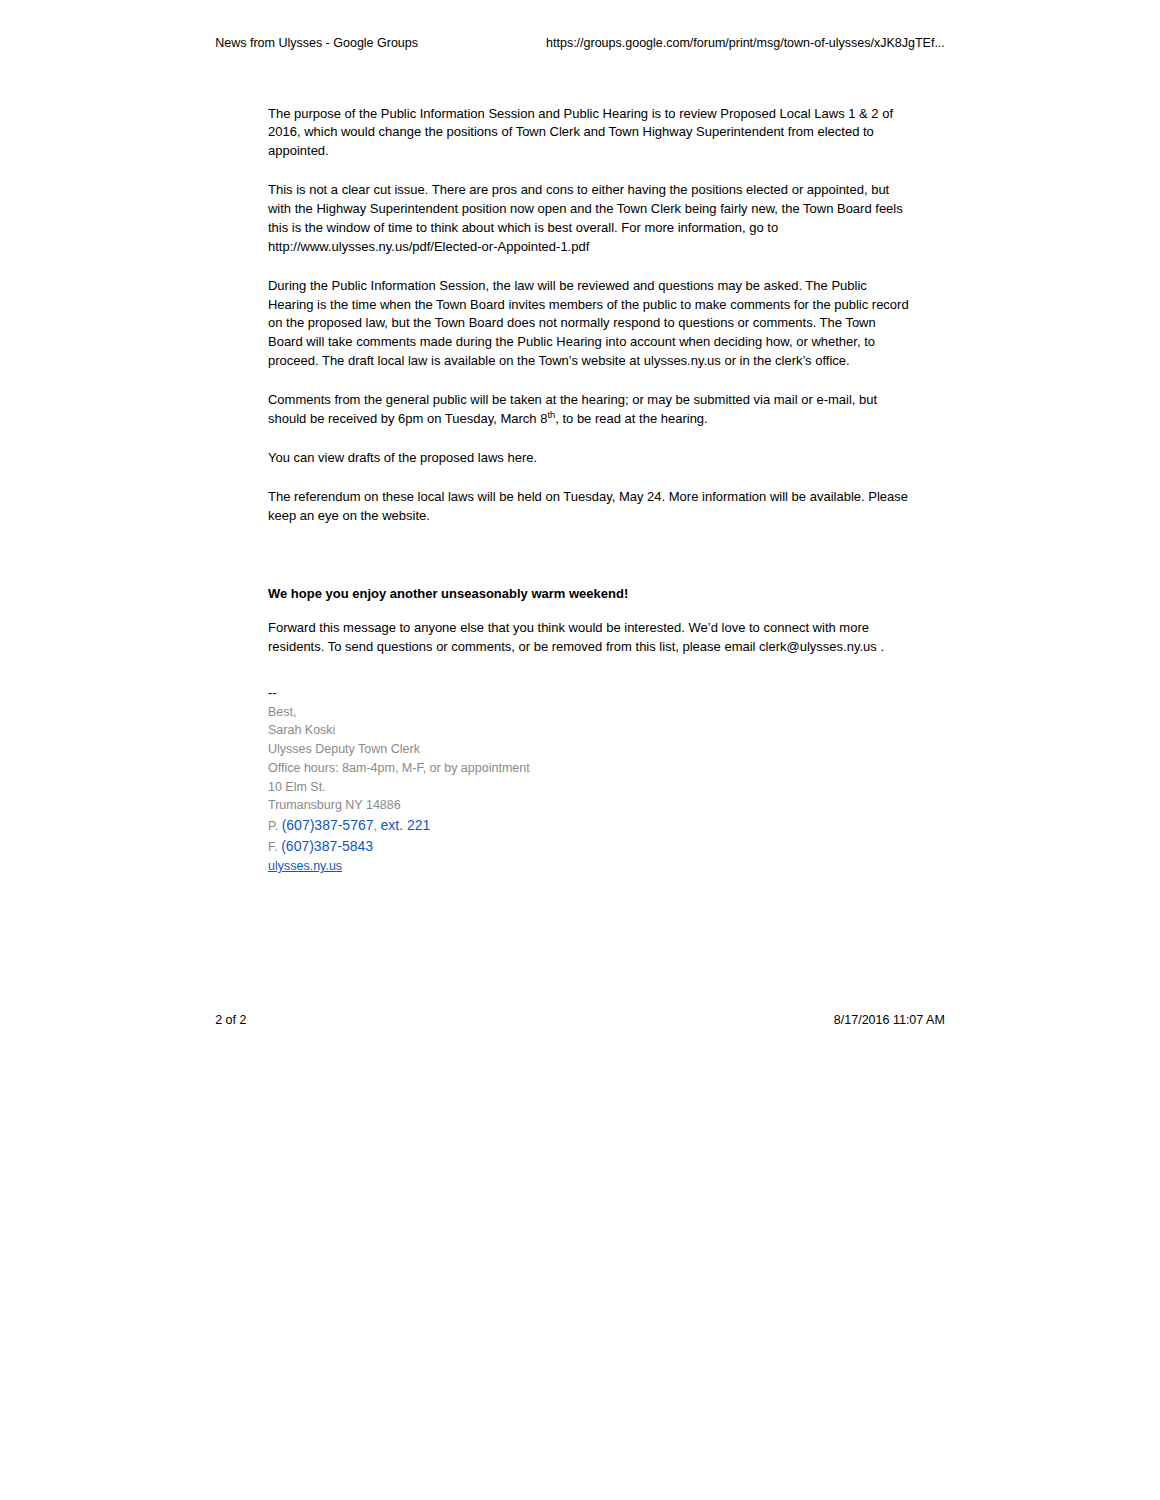News from Ulysses - Google Groups
https://groups.google.com/forum/print/msg/town-of-ulysses/xJK8JgTEf...
The purpose of the Public Information Session and Public Hearing is to review Proposed Local Laws 1 & 2 of 2016, which would change the positions of Town Clerk and Town Highway Superintendent from elected to appointed.
This is not a clear cut issue. There are pros and cons to either having the positions elected or appointed, but with the Highway Superintendent position now open and the Town Clerk being fairly new, the Town Board feels this is the window of time to think about which is best overall. For more information, go to http://www.ulysses.ny.us/pdf/Elected-or-Appointed-1.pdf
During the Public Information Session, the law will be reviewed and questions may be asked. The Public Hearing is the time when the Town Board invites members of the public to make comments for the public record on the proposed law, but the Town Board does not normally respond to questions or comments. The Town Board will take comments made during the Public Hearing into account when deciding how, or whether, to proceed. The draft local law is available on the Town’s website at ulysses.ny.us or in the clerk’s office.
Comments from the general public will be taken at the hearing; or may be submitted via mail or e-mail, but should be received by 6pm on Tuesday, March 8th, to be read at the hearing.
You can view drafts of the proposed laws here.
The referendum on these local laws will be held on Tuesday, May 24. More information will be available. Please keep an eye on the website.
We hope you enjoy another unseasonably warm weekend!
Forward this message to anyone else that you think would be interested. We’d love to connect with more residents. To send questions or comments, or be removed from this list, please email clerk@ulysses.ny.us .
--
Best,
Sarah Koski
Ulysses Deputy Town Clerk
Office hours: 8am-4pm, M-F, or by appointment
10 Elm St.
Trumansburg NY 14886
P. (607)387-5767, ext. 221
F. (607)387-5843
ulysses.ny.us
2 of 2
8/17/2016 11:07 AM